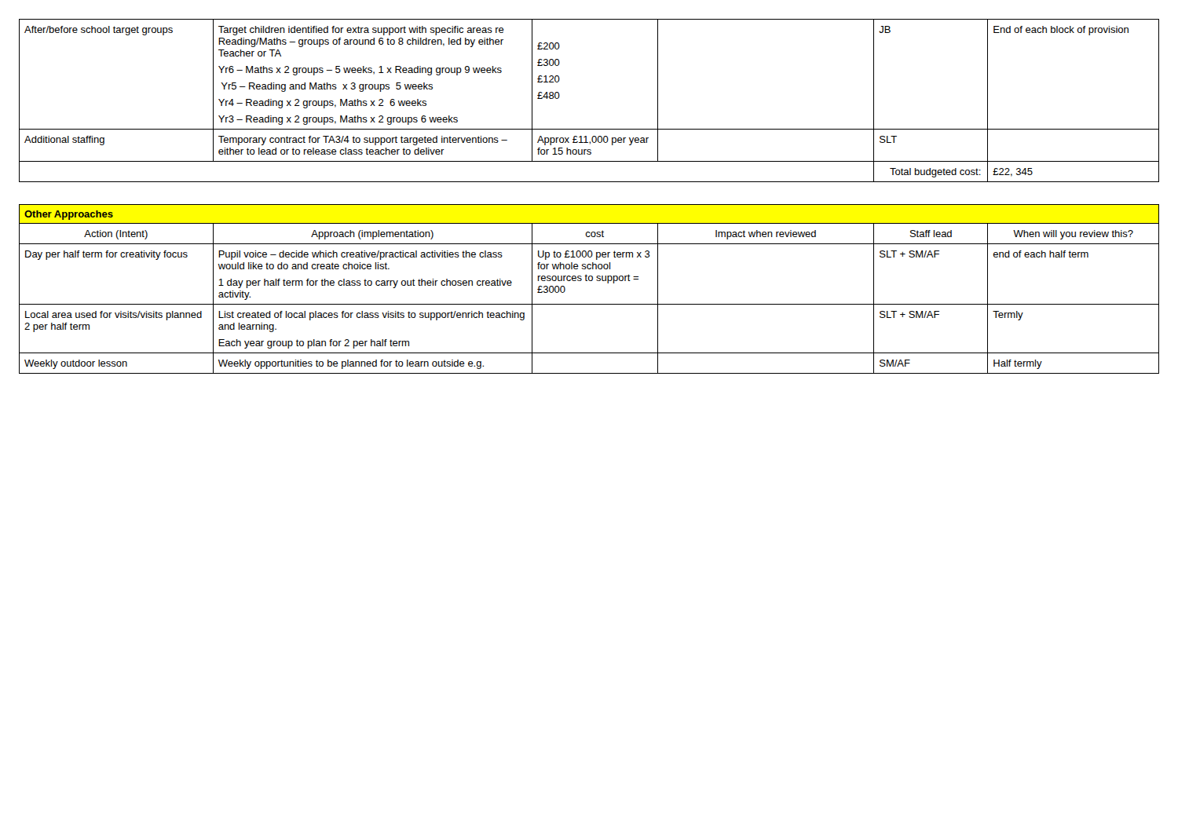| After/before school target groups | Target children identified for extra support with specific areas re Reading/Maths – groups of around 6 to 8 children, led by either Teacher or TA Yr6 – Maths x 2 groups – 5 weeks, 1 x Reading group 9 weeks Yr5 – Reading and Maths x 3 groups 5 weeks Yr4 – Reading x 2 groups, Maths x 2 6 weeks Yr3 – Reading x 2 groups, Maths x 2 groups 6 weeks | £200 £300 £120 £480 | | JB | End of each block of provision |
| Additional staffing | Temporary contract for TA3/4 to support targeted interventions – either to lead or to release class teacher to deliver | Approx £11,000 per year for 15 hours | | SLT | |
| | Total budgeted cost: | £22, 345 |
| Other Approaches |
| Action (Intent) | Approach (implementation) | cost | Impact when reviewed | Staff lead | When will you review this? |
| Day per half term for creativity focus | Pupil voice – decide which creative/practical activities the class would like to do and create choice list. 1 day per half term for the class to carry out their chosen creative activity. | Up to £1000 per term x 3 for whole school resources to support = £3000 | | SLT + SM/AF | end of each half term |
| Local area used for visits/visits planned 2 per half term | List created of local places for class visits to support/enrich teaching and learning. Each year group to plan for 2 per half term | | | SLT + SM/AF | Termly |
| Weekly outdoor lesson | Weekly opportunities to be planned for to learn outside e.g. | | | SM/AF | Half termly |